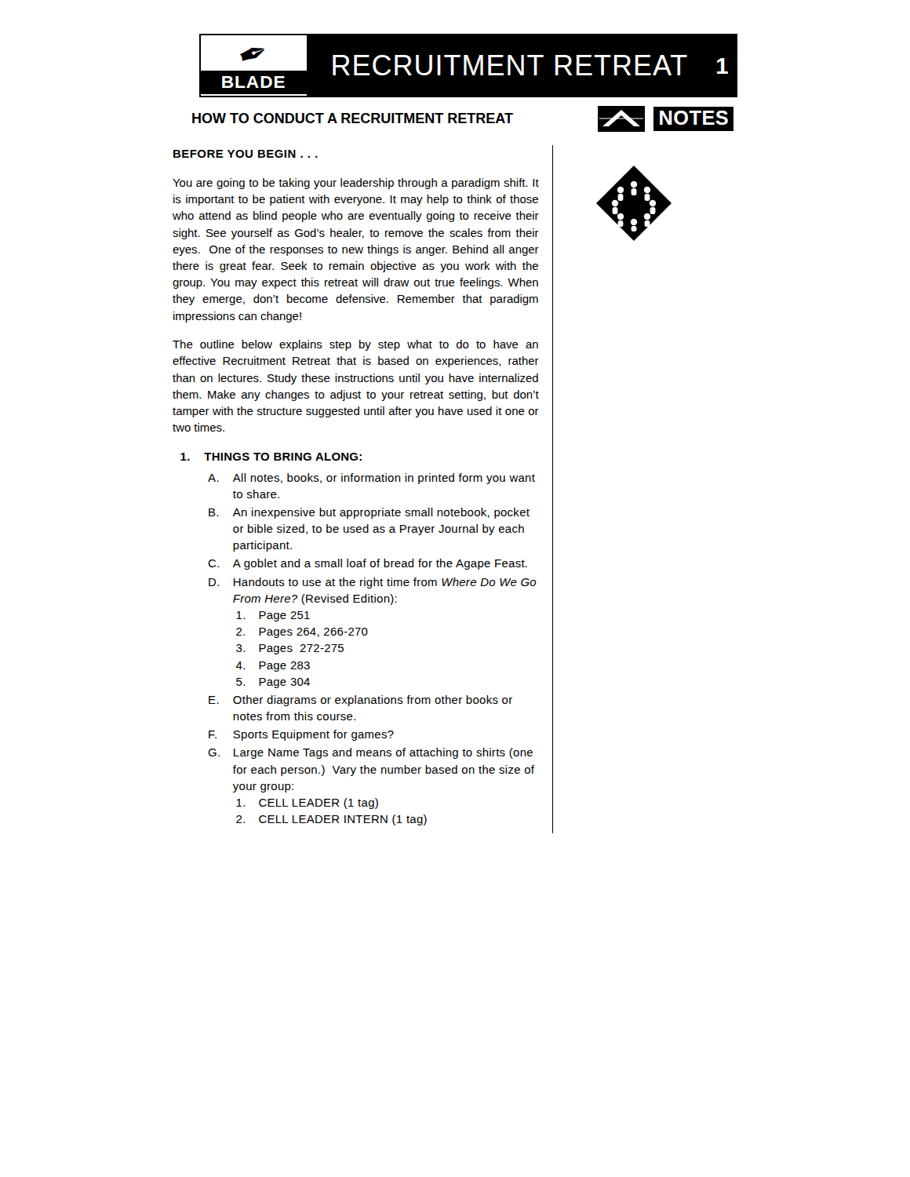✒
BLADE
RECRUITMENT RETREAT
1
HOW TO CONDUCT A RECRUITMENT RETREAT
NOTES
BEFORE YOU BEGIN . . .
You are going to be taking your leadership through a paradigm shift. It is important to be patient with everyone. It may help to think of those who attend as blind people who are eventually going to receive their sight. See yourself as God’s healer, to remove the scales from their eyes. One of the responses to new things is anger. Behind all anger there is great fear. Seek to remain objective as you work with the group. You may expect this retreat will draw out true feelings. When they emerge, don’t become defensive. Remember that paradigm impressions can change!
The outline below explains step by step what to do to have an effective Recruitment Retreat that is based on experiences, rather than on lectures. Study these instructions until you have internalized them. Make any changes to adjust to your retreat setting, but don’t tamper with the structure suggested until after you have used it one or two times.
THINGS TO BRING ALONG:
All notes, books, or information in printed form you want to share.
An inexpensive but appropriate small notebook, pocket or bible sized, to be used as a Prayer Journal by each participant.
A goblet and a small loaf of bread for the Agape Feast.
Handouts to use at the right time from Where Do We Go From Here? (Revised Edition):
Page 251
Pages 264, 266-270
Pages 272-275
Page 283
Page 304
Other diagrams or explanations from other books or notes from this course.
Sports Equipment for games?
Large Name Tags and means of attaching to shirts (one for each person.) Vary the number based on the size of your group:
CELL LEADER (1 tag)
CELL LEADER INTERN (1 tag)